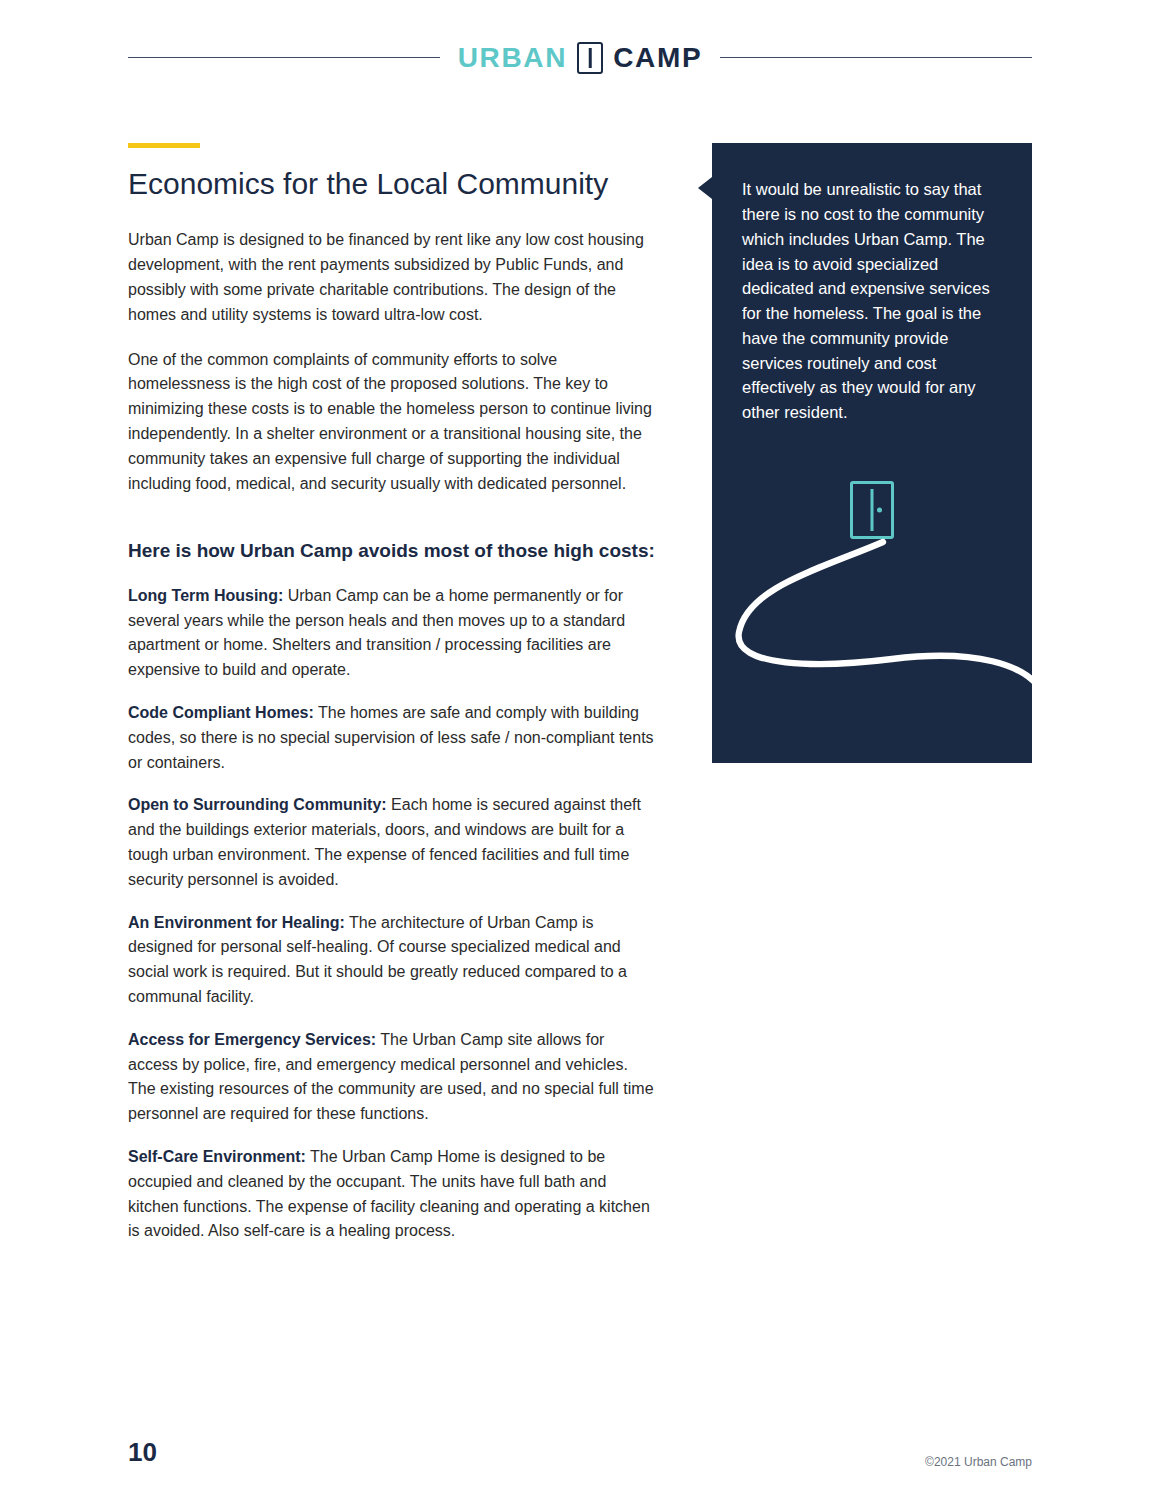URBAN CAMP
Economics for the Local Community
Urban Camp is designed to be financed by rent like any low cost housing development, with the rent payments subsidized by Public Funds, and possibly with some private charitable contributions. The design of the homes and utility systems is toward ultra-low cost.
One of the common complaints of community efforts to solve homelessness is the high cost of the proposed solutions. The key to minimizing these costs is to enable the homeless person to continue living independently. In a shelter environment or a transitional housing site, the community takes an expensive full charge of supporting the individual including food, medical, and security usually with dedicated personnel.
Here is how Urban Camp avoids most of those high costs:
Long Term Housing: Urban Camp can be a home permanently or for several years while the person heals and then moves up to a standard apartment or home. Shelters and transition / processing facilities are expensive to build and operate.
Code Compliant Homes: The homes are safe and comply with building codes, so there is no special supervision of less safe / non-compliant tents or containers.
Open to Surrounding Community: Each home is secured against theft and the buildings exterior materials, doors, and windows are built for a tough urban environment. The expense of fenced facilities and full time security personnel is avoided.
An Environment for Healing: The architecture of Urban Camp is designed for personal self-healing. Of course specialized medical and social work is required. But it should be greatly reduced compared to a communal facility.
Access for Emergency Services: The Urban Camp site allows for access by police, fire, and emergency medical personnel and vehicles. The existing resources of the community are used, and no special full time personnel are required for these functions.
Self-Care Environment: The Urban Camp Home is designed to be occupied and cleaned by the occupant. The units have full bath and kitchen functions. The expense of facility cleaning and operating a kitchen is avoided. Also self-care is a healing process.
It would be unrealistic to say that there is no cost to the community which includes Urban Camp. The idea is to avoid specialized dedicated and expensive services for the homeless. The goal is the have the community provide services routinely and cost effectively as they would for any other resident.
10
©2021 Urban Camp